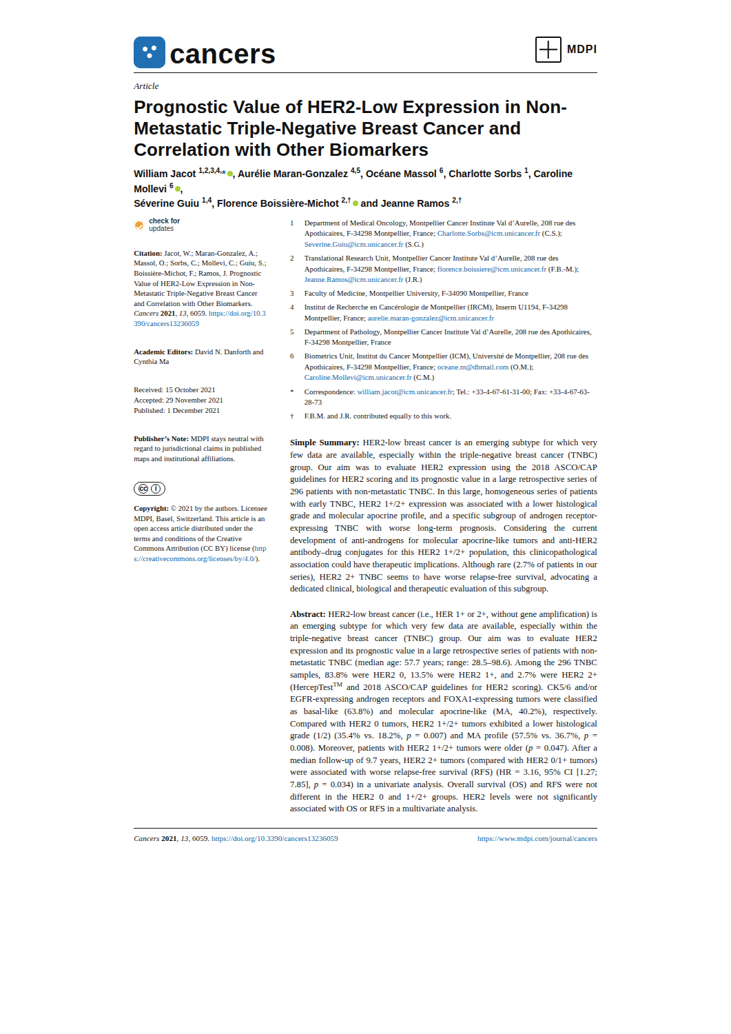cancers
MDPI
Article
Prognostic Value of HER2-Low Expression in Non-Metastatic Triple-Negative Breast Cancer and Correlation with Other Biomarkers
William Jacot 1,2,3,4,* , Aurélie Maran-Gonzalez 4,5, Océane Massol 6, Charlotte Sorbs 1, Caroline Mollevi 6 ,
Séverine Guiu 1,4, Florence Boissière-Michot 2,† and Jeanne Ramos 2,†
check forupdates
Citation: Jacot, W.; Maran-Gonzalez, A.; Massol, O.; Sorbs, C.; Mollevi, C.; Guiu, S.; Boissière-Michot, F.; Ramos, J. Prognostic Value of HER2-Low Expression in Non-Metastatic Triple-Negative Breast Cancer and Correlation with Other Biomarkers. Cancers 2021, 13, 6059. https://doi.org/10.3390/cancers13236059
Academic Editors: David N. Danforth and Cynthia Ma
Received: 15 October 2021
Accepted: 29 November 2021
Published: 1 December 2021
Publisher’s Note: MDPI stays neutral with regard to jurisdictional claims in published maps and institutional affiliations.
cc i
Copyright: © 2021 by the authors. Licensee MDPI, Basel, Switzerland. This article is an open access article distributed under the terms and conditions of the Creative Commons Attribution (CC BY) license (https://creativecommons.org/licenses/by/4.0/).
1 Department of Medical Oncology, Montpellier Cancer Institute Val d’Aurelle, 208 rue des Apothicaires, F-34298 Montpellier, France; Charlotte.Sorbs@icm.unicancer.fr (C.S.); Severine.Guiu@icm.unicancer.fr (S.G.)
2 Translational Research Unit, Montpellier Cancer Institute Val d’Aurelle, 208 rue des Apothicaires, F-34298 Montpellier, France; florence.boissiere@icm.unicancer.fr (F.B.-M.); Jeanne.Ramos@icm.unicancer.fr (J.R.)
3 Faculty of Medicine, Montpellier University, F-34090 Montpellier, France
4 Institut de Recherche en Cancérologie de Montpellier (IRCM), Inserm U1194, F-34298 Montpellier, France; aurelie.maran-gonzalez@icm.unicancer.fr
5 Department of Pathology, Montpellier Cancer Institute Val d’Aurelle, 208 rue des Apothicaires, F-34298 Montpellier, France
6 Biometrics Unit, Institut du Cancer Montpellier (ICM), Université de Montpellier, 208 rue des Apothicaires, F-34298 Montpellier, France; oceane.m@dbmail.com (O.M.); Caroline.Mollevi@icm.unicancer.fr (C.M.)
*Correspondence: william.jacot@icm.unicancer.fr; Tel.: +33-4-67-61-31-00; Fax: +33-4-67-63-28-73
†F.B.M. and J.R. contributed equally to this work.
Simple Summary: HER2-low breast cancer is an emerging subtype for which very few data are available, especially within the triple-negative breast cancer (TNBC) group. Our aim was to evaluate HER2 expression using the 2018 ASCO/CAP guidelines for HER2 scoring and its prognostic value in a large retrospective series of 296 patients with non-metastatic TNBC. In this large, homogeneous series of patients with early TNBC, HER2 1+/2+ expression was associated with a lower histological grade and molecular apocrine profile, and a specific subgroup of androgen receptor-expressing TNBC with worse long-term prognosis. Considering the current development of anti-androgens for molecular apocrine-like tumors and anti-HER2 antibody–drug conjugates for this HER2 1+/2+ population, this clinicopathological association could have therapeutic implications. Although rare (2.7% of patients in our series), HER2 2+ TNBC seems to have worse relapse-free survival, advocating a dedicated clinical, biological and therapeutic evaluation of this subgroup.
Abstract: HER2-low breast cancer (i.e., HER 1+ or 2+, without gene amplification) is an emerging subtype for which very few data are available, especially within the triple-negative breast cancer (TNBC) group. Our aim was to evaluate HER2 expression and its prognostic value in a large retrospective series of patients with non-metastatic TNBC (median age: 57.7 years; range: 28.5–98.6). Among the 296 TNBC samples, 83.8% were HER2 0, 13.5% were HER2 1+, and 2.7% were HER2 2+ (HercepTestTM and 2018 ASCO/CAP guidelines for HER2 scoring). CK5/6 and/or EGFR-expressing androgen receptors and FOXA1-expressing tumors were classified as basal-like (63.8%) and molecular apocrine-like (MA, 40.2%), respectively. Compared with HER2 0 tumors, HER2 1+/2+ tumors exhibited a lower histological grade (1/2) (35.4% vs. 18.2%, p = 0.007) and MA profile (57.5% vs. 36.7%, p = 0.008). Moreover, patients with HER2 1+/2+ tumors were older (p = 0.047). After a median follow-up of 9.7 years, HER2 2+ tumors (compared with HER2 0/1+ tumors) were associated with worse relapse-free survival (RFS) (HR = 3.16, 95% CI [1.27; 7.85], p = 0.034) in a univariate analysis. Overall survival (OS) and RFS were not different in the HER2 0 and 1+/2+ groups. HER2 levels were not significantly associated with OS or RFS in a multivariate analysis.
Cancers 2021, 13, 6059. https://doi.org/10.3390/cancers13236059
https://www.mdpi.com/journal/cancers